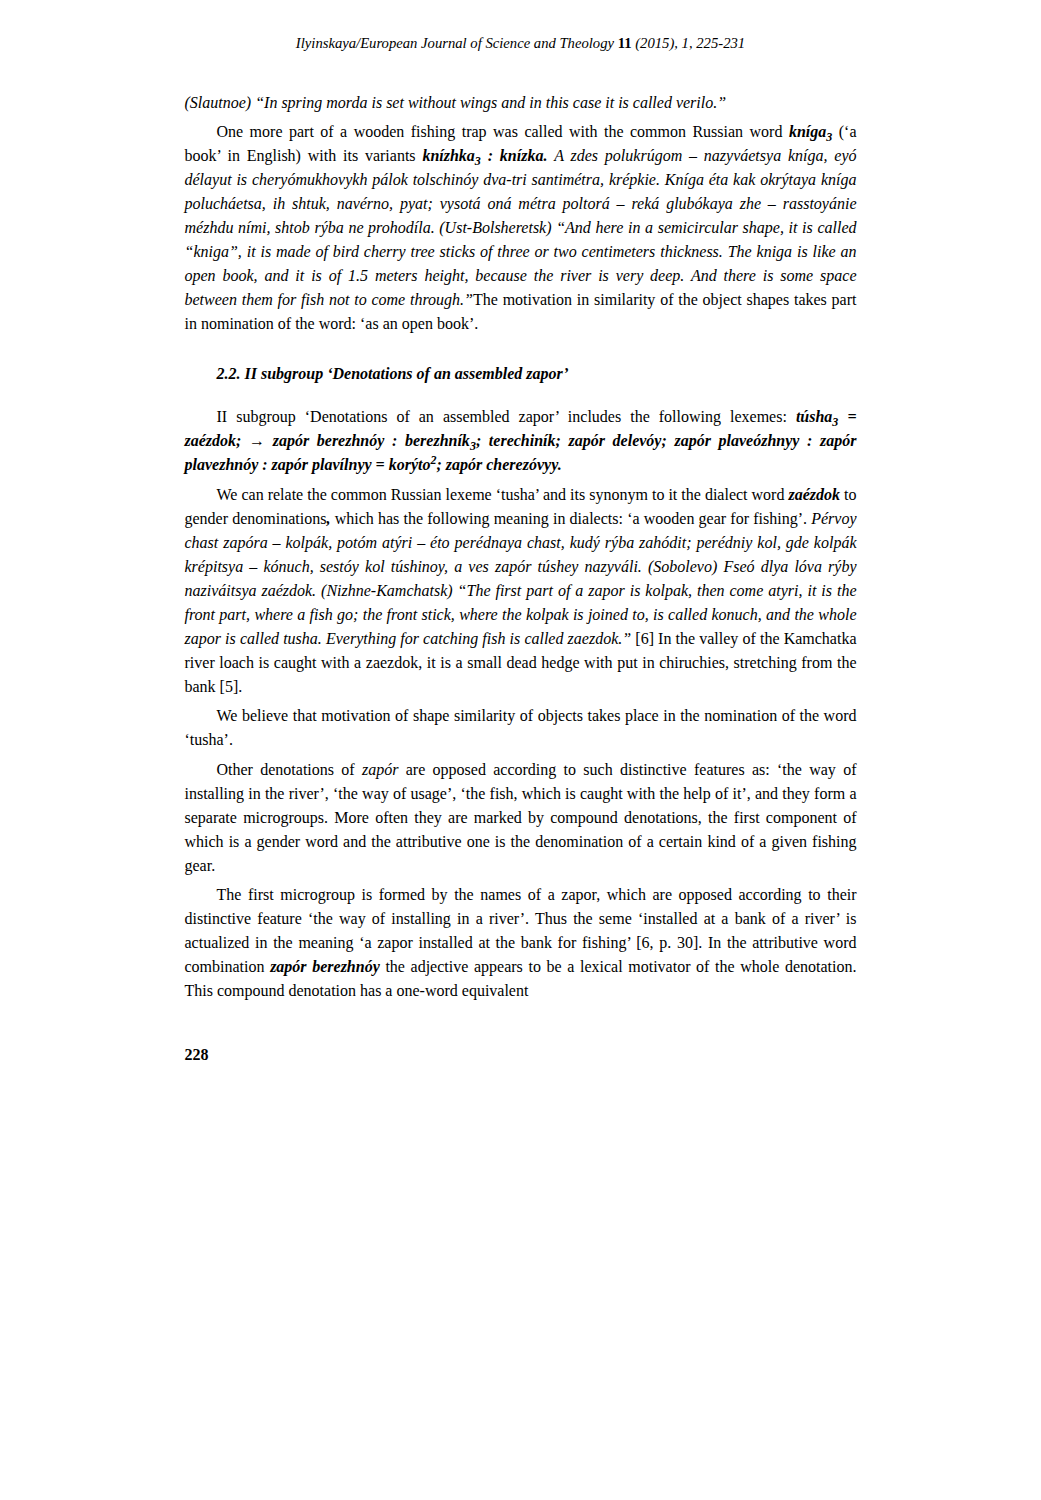Ilyinskaya/European Journal of Science and Theology 11 (2015), 1, 225-231
(Slautnoe) “In spring morda is set without wings and in this case it is called verilo.”
One more part of a wooden fishing trap was called with the common Russian word kníga3 (‘a book’ in English) with its variants knízhka3 : knízka. A zdes polukrúgom – nazyváetsya kníga, eyó délayut is cheryómukhovykh pálok tolschinóy dva-tri santimétra, krépkie. Kníga éta kak okrýtaya kníga polucháetsa, ih shtuk, navérno, pyat; vysotá oná métra poltorá – reká glubókaya zhe – rasstoyánie mézhdu ními, shtob rýba ne prohodíla. (Ust-Bolsheretsk) “And here in a semicircular shape, it is called “kniga”, it is made of bird cherry tree sticks of three or two centimeters thickness. The kniga is like an open book, and it is of 1.5 meters height, because the river is very deep. And there is some space between them for fish not to come through.”The motivation in similarity of the object shapes takes part in nomination of the word: ‘as an open book’.
2.2. II subgroup ‘Denotations of an assembled zapor’
II subgroup ‘Denotations of an assembled zapor’ includes the following lexemes: túsha3 = zaézdok; → zapór berezhnóy : berezhník3; terechiník; zapór delevóy; zapór plaveózhnyy : zapór plavezhnóy : zapór plavílnyy = korýto2; zapór cherezóvyy.
We can relate the common Russian lexeme ‘tusha’ and its synonym to it the dialect word zaézdok to gender denominations, which has the following meaning in dialects: ‘a wooden gear for fishing’. Pérvoy chast zapóra – kolpák, potóm atýri – éto perédnaya chast, kudý rýba zahódit; perédniy kol, gde kolpák krépitsya – kónuch, sestóy kol túshinoy, a ves zapór túshey nazyváli. (Sobolevo) Fseó dlya lóva rýby naziváitsya zaézdok. (Nizhne-Kamchatsk) “The first part of a zapor is kolpak, then come atyri, it is the front part, where a fish go; the front stick, where the kolpak is joined to, is called konuch, and the whole zapor is called tusha. Everything for catching fish is called zaezdok.” [6] In the valley of the Kamchatka river loach is caught with a zaezdok, it is a small dead hedge with put in chiruchies, stretching from the bank [5].
We believe that motivation of shape similarity of objects takes place in the nomination of the word ‘tusha’.
Other denotations of zapór are opposed according to such distinctive features as: ‘the way of installing in the river’, ‘the way of usage’, ‘the fish, which is caught with the help of it’, and they form a separate microgroups. More often they are marked by compound denotations, the first component of which is a gender word and the attributive one is the denomination of a certain kind of a given fishing gear.
The first microgroup is formed by the names of a zapor, which are opposed according to their distinctive feature ‘the way of installing in a river’. Thus the seme ‘installed at a bank of a river’ is actualized in the meaning ‘a zapor installed at the bank for fishing’ [6, p. 30]. In the attributive word combination zapór berezhnóy the adjective appears to be a lexical motivator of the whole denotation. This compound denotation has a one-word equivalent
228